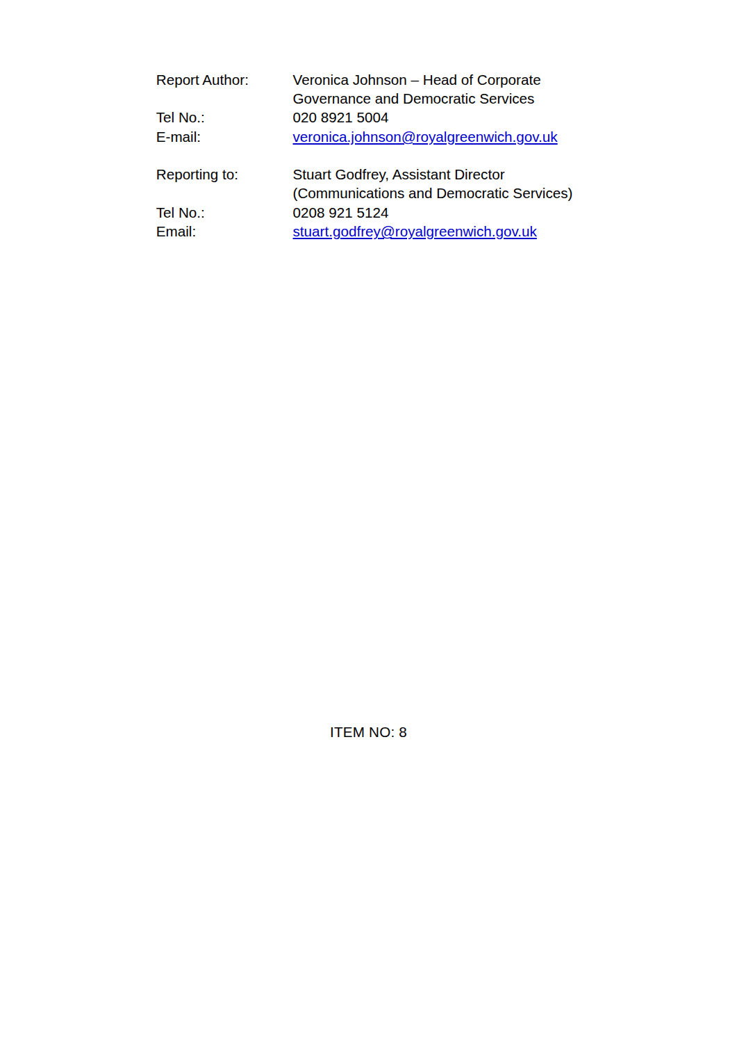Report Author:
Veronica Johnson – Head of Corporate Governance and Democratic Services
Tel No.:
020 8921 5004
E-mail:
veronica.johnson@royalgreenwich.gov.uk
Reporting to:
Stuart Godfrey, Assistant Director
(Communications and Democratic Services)
Tel No.:
0208 921 5124
Email:
stuart.godfrey@royalgreenwich.gov.uk
ITEM NO: 8